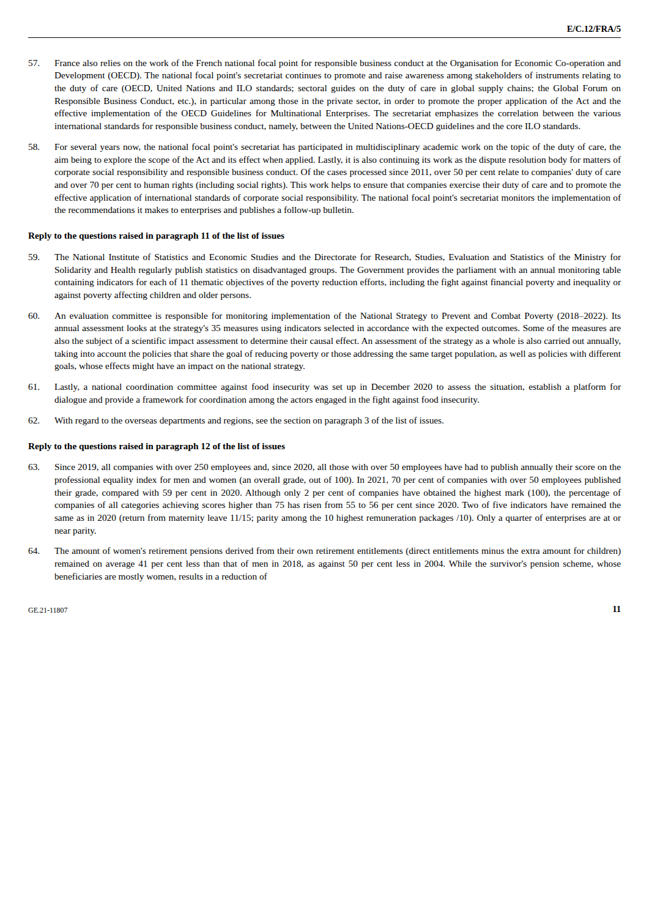E/C.12/FRA/5
57.
France also relies on the work of the French national focal point for responsible business conduct at the Organisation for Economic Co-operation and Development (OECD). The national focal point's secretariat continues to promote and raise awareness among stakeholders of instruments relating to the duty of care (OECD, United Nations and ILO standards; sectoral guides on the duty of care in global supply chains; the Global Forum on Responsible Business Conduct, etc.), in particular among those in the private sector, in order to promote the proper application of the Act and the effective implementation of the OECD Guidelines for Multinational Enterprises. The secretariat emphasizes the correlation between the various international standards for responsible business conduct, namely, between the United Nations-OECD guidelines and the core ILO standards.
58.
For several years now, the national focal point's secretariat has participated in multidisciplinary academic work on the topic of the duty of care, the aim being to explore the scope of the Act and its effect when applied. Lastly, it is also continuing its work as the dispute resolution body for matters of corporate social responsibility and responsible business conduct. Of the cases processed since 2011, over 50 per cent relate to companies' duty of care and over 70 per cent to human rights (including social rights). This work helps to ensure that companies exercise their duty of care and to promote the effective application of international standards of corporate social responsibility. The national focal point's secretariat monitors the implementation of the recommendations it makes to enterprises and publishes a follow-up bulletin.
Reply to the questions raised in paragraph 11 of the list of issues
59.
The National Institute of Statistics and Economic Studies and the Directorate for Research, Studies, Evaluation and Statistics of the Ministry for Solidarity and Health regularly publish statistics on disadvantaged groups. The Government provides the parliament with an annual monitoring table containing indicators for each of 11 thematic objectives of the poverty reduction efforts, including the fight against financial poverty and inequality or against poverty affecting children and older persons.
60.
An evaluation committee is responsible for monitoring implementation of the National Strategy to Prevent and Combat Poverty (2018–2022). Its annual assessment looks at the strategy's 35 measures using indicators selected in accordance with the expected outcomes. Some of the measures are also the subject of a scientific impact assessment to determine their causal effect. An assessment of the strategy as a whole is also carried out annually, taking into account the policies that share the goal of reducing poverty or those addressing the same target population, as well as policies with different goals, whose effects might have an impact on the national strategy.
61.
Lastly, a national coordination committee against food insecurity was set up in December 2020 to assess the situation, establish a platform for dialogue and provide a framework for coordination among the actors engaged in the fight against food insecurity.
62.
With regard to the overseas departments and regions, see the section on paragraph 3 of the list of issues.
Reply to the questions raised in paragraph 12 of the list of issues
63.
Since 2019, all companies with over 250 employees and, since 2020, all those with over 50 employees have had to publish annually their score on the professional equality index for men and women (an overall grade, out of 100). In 2021, 70 per cent of companies with over 50 employees published their grade, compared with 59 per cent in 2020. Although only 2 per cent of companies have obtained the highest mark (100), the percentage of companies of all categories achieving scores higher than 75 has risen from 55 to 56 per cent since 2020. Two of five indicators have remained the same as in 2020 (return from maternity leave 11/15; parity among the 10 highest remuneration packages /10). Only a quarter of enterprises are at or near parity.
64.
The amount of women's retirement pensions derived from their own retirement entitlements (direct entitlements minus the extra amount for children) remained on average 41 per cent less than that of men in 2018, as against 50 per cent less in 2004. While the survivor's pension scheme, whose beneficiaries are mostly women, results in a reduction of
GE.21-11807
11